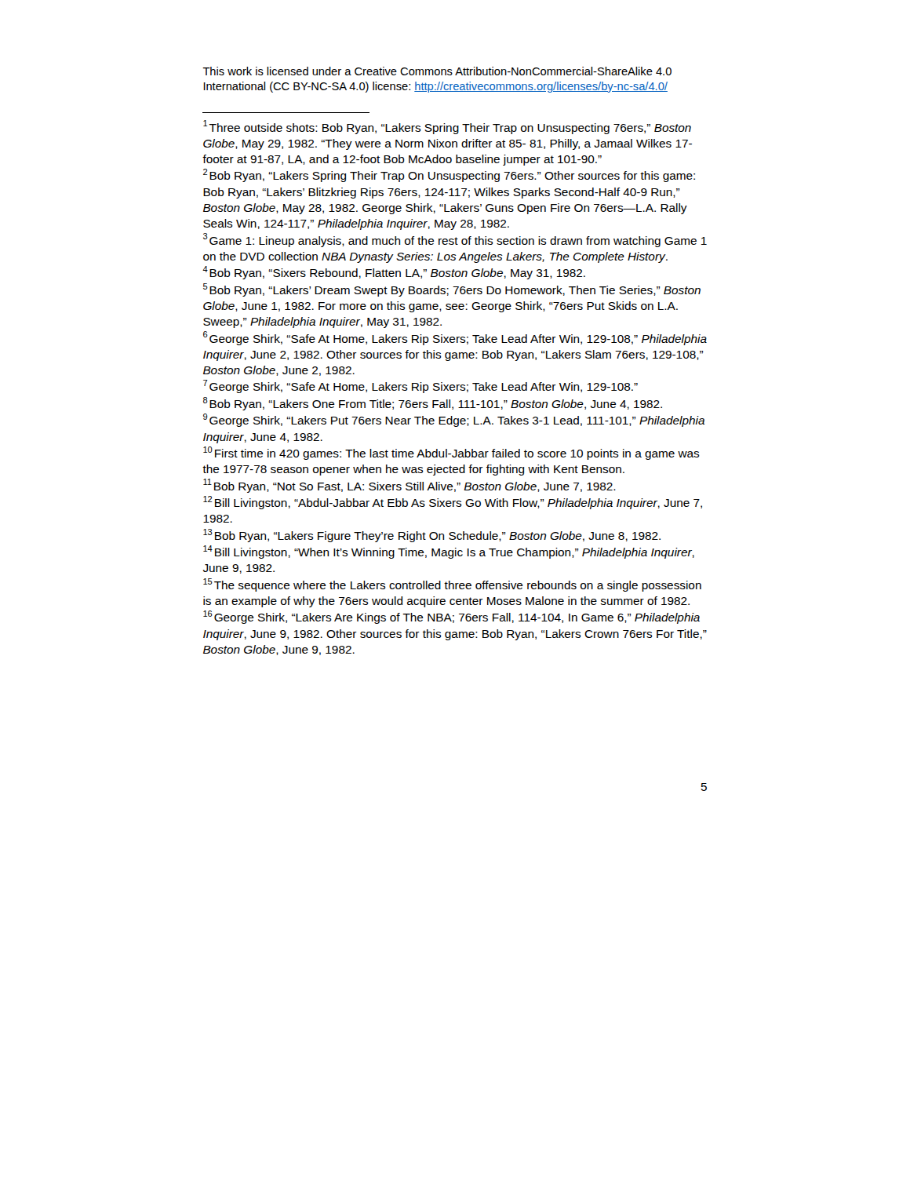This work is licensed under a Creative Commons Attribution-NonCommercial-ShareAlike 4.0 International (CC BY-NC-SA 4.0) license: http://creativecommons.org/licenses/by-nc-sa/4.0/
1Three outside shots: Bob Ryan, “Lakers Spring Their Trap on Unsuspecting 76ers,” Boston Globe, May 29, 1982. “They were a Norm Nixon drifter at 85- 81, Philly, a Jamaal Wilkes 17-footer at 91-87, LA, and a 12-foot Bob McAdoo baseline jumper at 101-90.”
2Bob Ryan, “Lakers Spring Their Trap On Unsuspecting 76ers.” Other sources for this game: Bob Ryan, “Lakers’ Blitzkrieg Rips 76ers, 124-117; Wilkes Sparks Second-Half 40-9 Run,” Boston Globe, May 28, 1982. George Shirk, “Lakers’ Guns Open Fire On 76ers—L.A. Rally Seals Win, 124-117,” Philadelphia Inquirer, May 28, 1982.
3Game 1: Lineup analysis, and much of the rest of this section is drawn from watching Game 1 on the DVD collection NBA Dynasty Series: Los Angeles Lakers, The Complete History.
4Bob Ryan, “Sixers Rebound, Flatten LA,” Boston Globe, May 31, 1982.
5Bob Ryan, “Lakers’ Dream Swept By Boards; 76ers Do Homework, Then Tie Series,” Boston Globe, June 1, 1982. For more on this game, see: George Shirk, “76ers Put Skids on L.A. Sweep,” Philadelphia Inquirer, May 31, 1982.
6George Shirk, “Safe At Home, Lakers Rip Sixers; Take Lead After Win, 129-108,” Philadelphia Inquirer, June 2, 1982. Other sources for this game: Bob Ryan, “Lakers Slam 76ers, 129-108,” Boston Globe, June 2, 1982.
7George Shirk, “Safe At Home, Lakers Rip Sixers; Take Lead After Win, 129-108.”
8Bob Ryan, “Lakers One From Title; 76ers Fall, 111-101,” Boston Globe, June 4, 1982.
9George Shirk, “Lakers Put 76ers Near The Edge; L.A. Takes 3-1 Lead, 111-101,” Philadelphia Inquirer, June 4, 1982.
10First time in 420 games: The last time Abdul-Jabbar failed to score 10 points in a game was the 1977-78 season opener when he was ejected for fighting with Kent Benson.
11Bob Ryan, “Not So Fast, LA: Sixers Still Alive,” Boston Globe, June 7, 1982.
12Bill Livingston, “Abdul-Jabbar At Ebb As Sixers Go With Flow,” Philadelphia Inquirer, June 7, 1982.
13Bob Ryan, “Lakers Figure They’re Right On Schedule,” Boston Globe, June 8, 1982.
14Bill Livingston, “When It’s Winning Time, Magic Is a True Champion,” Philadelphia Inquirer, June 9, 1982.
15The sequence where the Lakers controlled three offensive rebounds on a single possession is an example of why the 76ers would acquire center Moses Malone in the summer of 1982.
16George Shirk, “Lakers Are Kings of The NBA; 76ers Fall, 114-104, In Game 6,” Philadelphia Inquirer, June 9, 1982. Other sources for this game: Bob Ryan, “Lakers Crown 76ers For Title,” Boston Globe, June 9, 1982.
5